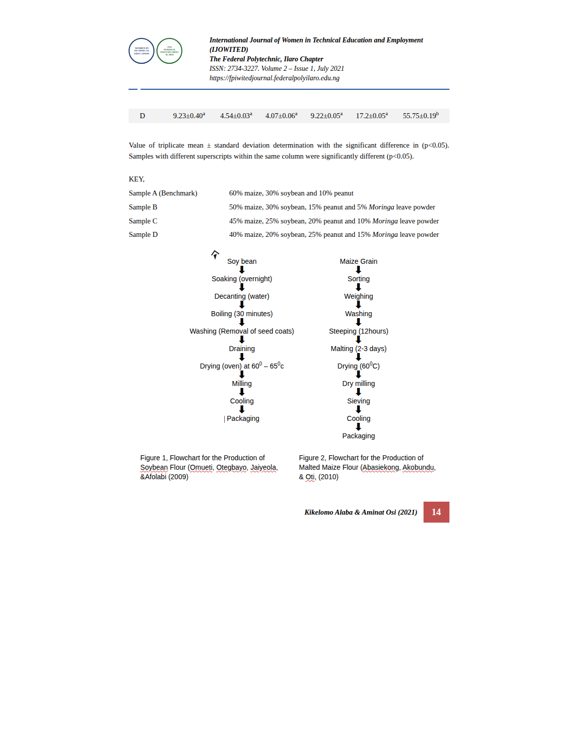WOMEN IN TECHNICAL
EDUCATION
FPI
FEDERAL POLYTECHNIC
ILARO
International Journal of Women in Technical Education and Employment (IJOWITED)
The Federal Polytechnic, Ilaro Chapter
ISSN: 2734-3227. Volume 2 – Issue 1, July 2021
https://fpiwitedjournal.federalpolyilaro.edu.ng
D
9.23±0.40a
4.54±0.03a
4.07±0.06a
9.22±0.05a
17.2±0.05a
55.75±0.19b
Value of triplicate mean ± standard deviation determination with the significant difference in (p<0.05). Samples with different superscripts within the same column were significantly different (p<0.05).
KEY,
Sample A (Benchmark) 60% maize, 30% soybean and 10% peanut
Sample B 50% maize, 30% soybean, 15% peanut and 5% Moringa leave powder
Sample C 45% maize, 25% soybean, 20% peanut and 10% Moringa leave powder
Sample D 40% maize, 20% soybean, 25% peanut and 15% Moringa leave powder
Soy bean
⬇
Soaking (overnight)
⬇
Decanting (water)
⬇
Boiling (30 minutes)
⬇
Washing (Removal of seed coats)
⬇
Draining
⬇
Drying (oven) at 600 – 650c
⬇
Milling
⬇
Cooling
⬇
Packaging
Maize Grain
⬇
Sorting
⬇
Weighing
⬇
Washing
⬇
Steeping (12hours)
⬇
Malting (2-3 days)
⬇
Drying (600C)
⬇
Dry milling
⬇
Sieving
⬇
Cooling
⬇
Packaging
Figure 1, Flowchart for the Production of Soybean Flour (Omueti, Otegbayo, Jaiyeola, &Afolabi (2009)
Figure 2, Flowchart for the Production of Malted Maize Flour (Abasiekong, Akobundu, & Oti, (2010)
Kikelomo Alaba & Aminat Osi (2021)
14